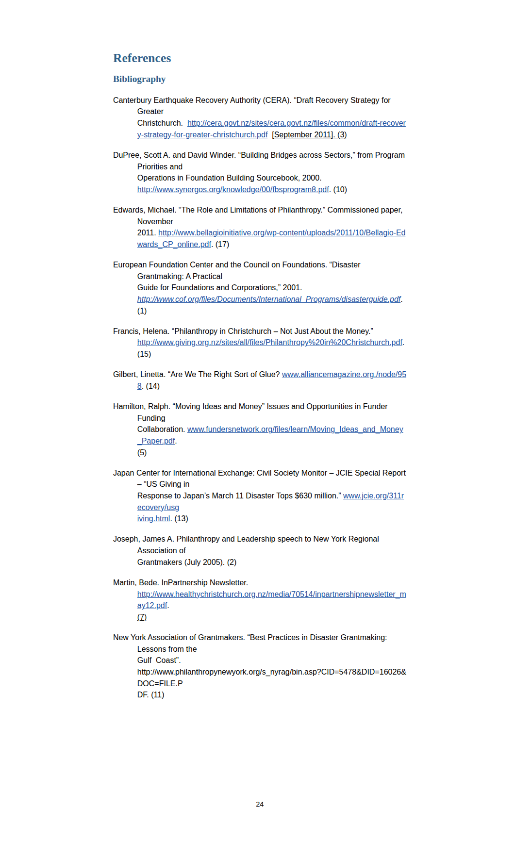References
Bibliography
Canterbury Earthquake Recovery Authority (CERA). “Draft Recovery Strategy for Greater Christchurch. http://cera.govt.nz/sites/cera.govt.nz/files/common/draft-recovery-strategy-for-greater-christchurch.pdf [September 2011]. (3)
DuPree, Scott A. and David Winder. “Building Bridges across Sectors,” from Program Priorities and Operations in Foundation Building Sourcebook, 2000. http://www.synergos.org/knowledge/00/fbsprogram8.pdf. (10)
Edwards, Michael. “The Role and Limitations of Philanthropy.” Commissioned paper, November 2011. http://www.bellagioinitiative.org/wp-content/uploads/2011/10/Bellagio-Edwards_CP_online.pdf. (17)
European Foundation Center and the Council on Foundations. “Disaster Grantmaking: A Practical Guide for Foundations and Corporations,” 2001. http://www.cof.org/files/Documents/International_Programs/disasterguide.pdf. (1)
Francis, Helena. “Philanthropy in Christchurch – Not Just About the Money.” http://www.giving.org.nz/sites/all/files/Philanthropy%20in%20Christchurch.pdf. (15)
Gilbert, Linetta. “Are We The Right Sort of Glue? www.alliancemagazine.org./node/958. (14)
Hamilton, Ralph. “Moving Ideas and Money” Issues and Opportunities in Funder Funding Collaboration. www.fundersnetwork.org/files/learn/Moving_Ideas_and_Money_Paper.pdf. (5)
Japan Center for International Exchange: Civil Society Monitor – JCIE Special Report – “US Giving in Response to Japan’s March 11 Disaster Tops $630 million.” www.jcie.org/311recovery/usg iving.html. (13)
Joseph, James A. Philanthropy and Leadership speech to New York Regional Association of Grantmakers (July 2005). (2)
Martin, Bede. InPartnership Newsletter. http://www.healthychristchurch.org.nz/media/70514/inpartnershipnewsletter_may12.pdf. (7)
New York Association of Grantmakers. “Best Practices in Disaster Grantmaking: Lessons from the Gulf Coast”. http://www.philanthropynewyork.org/s_nyrag/bin.asp?CID=5478&DID=16026&DOC=FILE.P DF. (11)
24